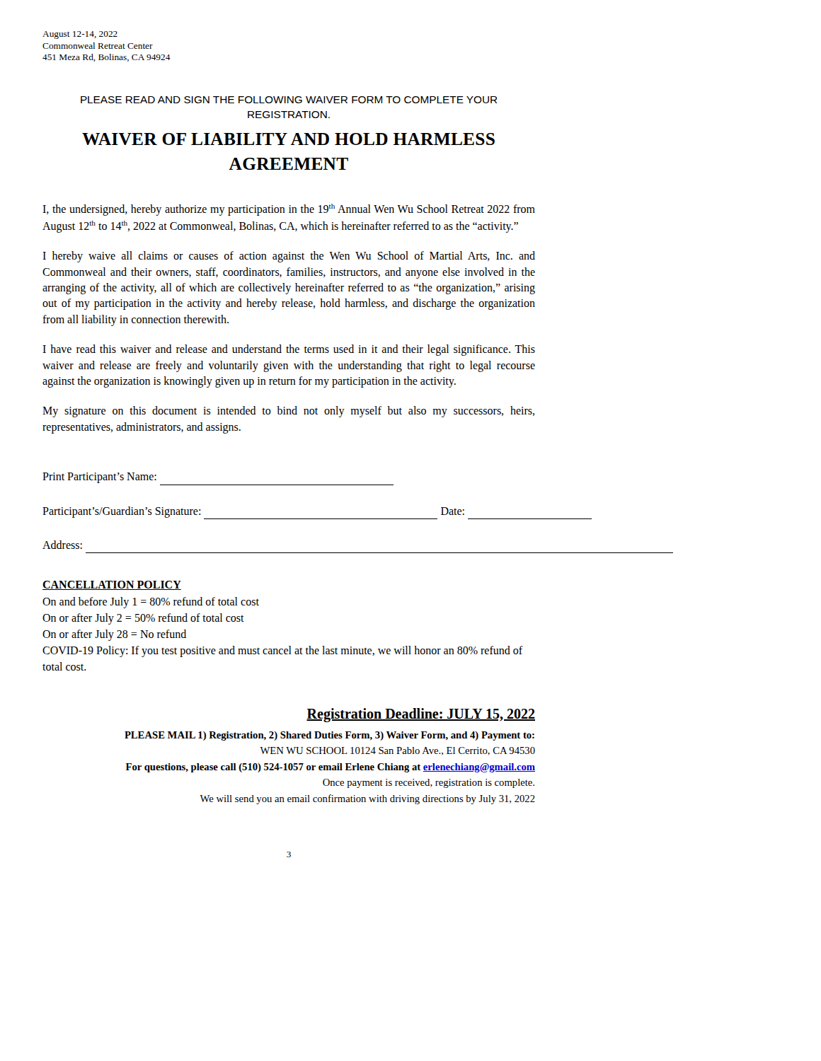August 12-14, 2022
Commonweal Retreat Center
451 Meza Rd, Bolinas, CA 94924
PLEASE READ AND SIGN THE FOLLOWING WAIVER FORM TO COMPLETE YOUR REGISTRATION.
WAIVER OF LIABILITY AND HOLD HARMLESS AGREEMENT
I, the undersigned, hereby authorize my participation in the 19th Annual Wen Wu School Retreat 2022 from August 12th to 14th, 2022 at Commonweal, Bolinas, CA, which is hereinafter referred to as the “activity.”
I hereby waive all claims or causes of action against the Wen Wu School of Martial Arts, Inc. and Commonweal and their owners, staff, coordinators, families, instructors, and anyone else involved in the arranging of the activity, all of which are collectively hereinafter referred to as “the organization,” arising out of my participation in the activity and hereby release, hold harmless, and discharge the organization from all liability in connection therewith.
I have read this waiver and release and understand the terms used in it and their legal significance. This waiver and release are freely and voluntarily given with the understanding that right to legal recourse against the organization is knowingly given up in return for my participation in the activity.
My signature on this document is intended to bind not only myself but also my successors, heirs, representatives, administrators, and assigns.
Print Participant’s Name:
Participant’s/Guardian’s Signature: Date:
Address:
CANCELLATION POLICY
On and before July 1 = 80% refund of total cost
On or after July 2 = 50% refund of total cost
On or after July 28 = No refund
COVID-19 Policy: If you test positive and must cancel at the last minute, we will honor an 80% refund of total cost.
Registration Deadline: JULY 15, 2022
PLEASE MAIL 1) Registration, 2) Shared Duties Form, 3) Waiver Form, and 4) Payment to:
WEN WU SCHOOL 10124 San Pablo Ave., El Cerrito, CA 94530
For questions, please call (510) 524-1057 or email Erlene Chiang at erlenechiang@gmail.com
Once payment is received, registration is complete.
We will send you an email confirmation with driving directions by July 31, 2022
3